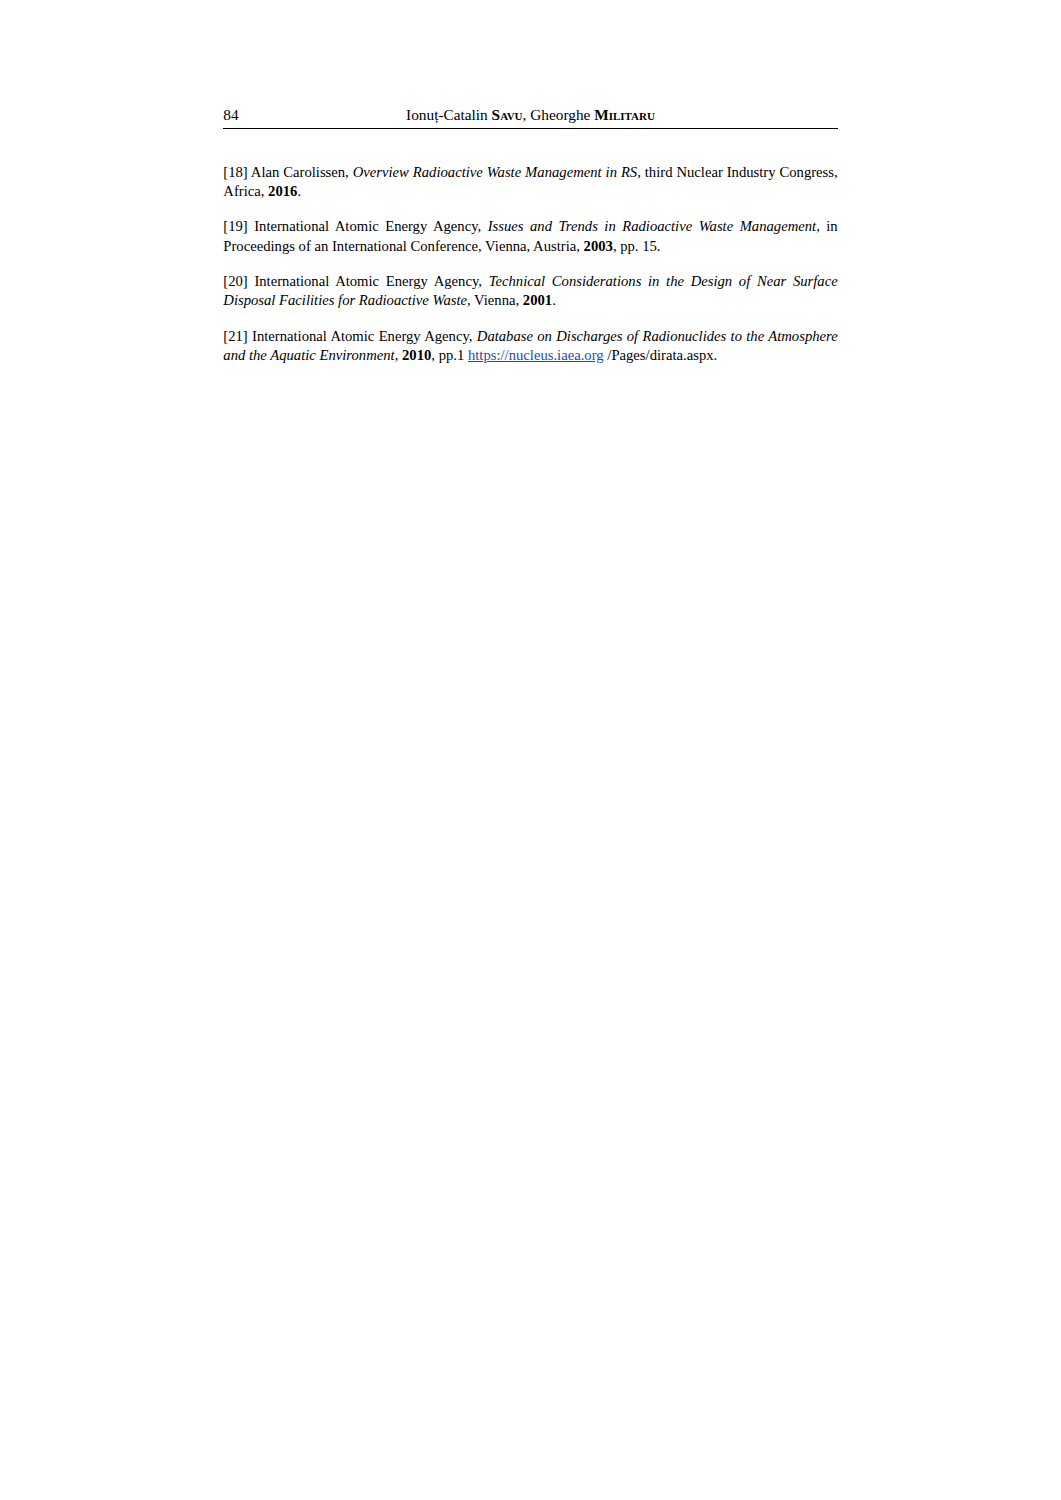84
Ionuț-Catalin Savu, Gheorghe Militaru
[18] Alan Carolissen, Overview Radioactive Waste Management in RS, third Nuclear Industry Congress, Africa, 2016.
[19] International Atomic Energy Agency, Issues and Trends in Radioactive Waste Management, in Proceedings of an International Conference, Vienna, Austria, 2003, pp. 15.
[20] International Atomic Energy Agency, Technical Considerations in the Design of Near Surface Disposal Facilities for Radioactive Waste, Vienna, 2001.
[21] International Atomic Energy Agency, Database on Discharges of Radionuclides to the Atmosphere and the Aquatic Environment, 2010, pp.1 https://nucleus.iaea.org /Pages/dirata.aspx.